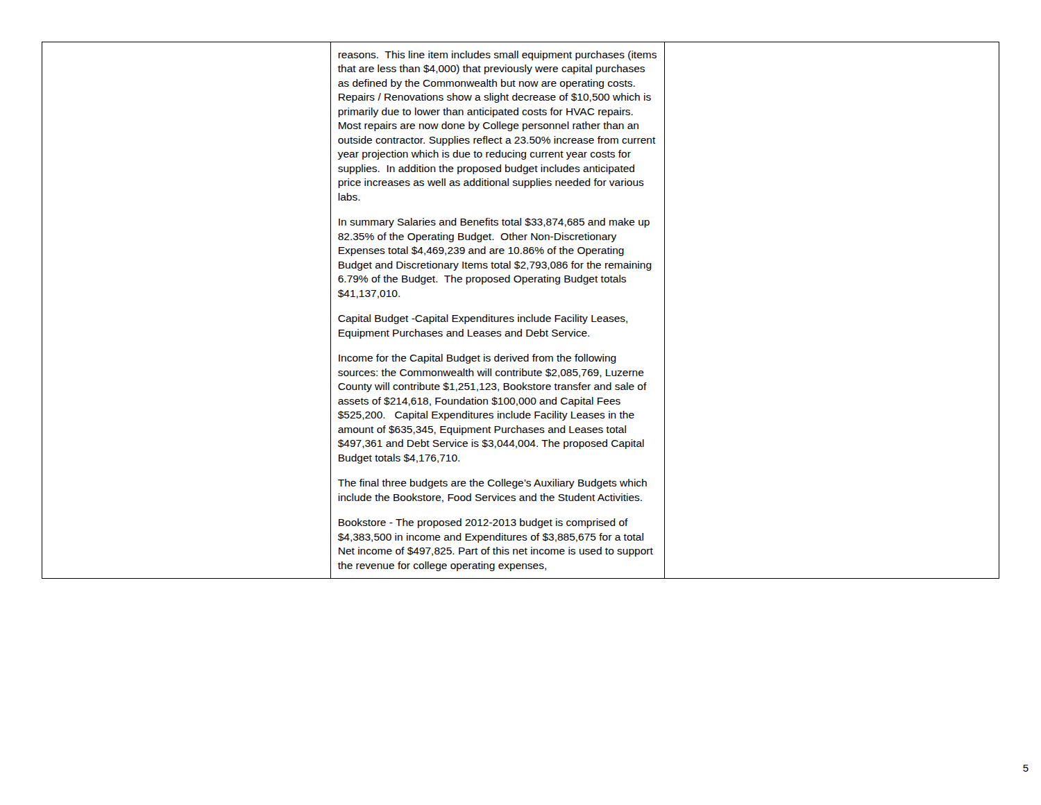| | reasons. This line item includes small equipment purchases (items that are less than $4,000) that previously were capital purchases as defined by the Commonwealth but now are operating costs. Repairs / Renovations show a slight decrease of $10,500 which is primarily due to lower than anticipated costs for HVAC repairs. Most repairs are now done by College personnel rather than an outside contractor. Supplies reflect a 23.50% increase from current year projection which is due to reducing current year costs for supplies. In addition the proposed budget includes anticipated price increases as well as additional supplies needed for various labs. In summary Salaries and Benefits total $33,874,685 and make up 82.35% of the Operating Budget. Other Non-Discretionary Expenses total $4,469,239 and are 10.86% of the Operating Budget and Discretionary Items total $2,793,086 for the remaining 6.79% of the Budget. The proposed Operating Budget totals $41,137,010. Capital Budget -Capital Expenditures include Facility Leases, Equipment Purchases and Leases and Debt Service. Income for the Capital Budget is derived from the following sources: the Commonwealth will contribute $2,085,769, Luzerne County will contribute $1,251,123, Bookstore transfer and sale of assets of $214,618, Foundation $100,000 and Capital Fees $525,200. Capital Expenditures include Facility Leases in the amount of $635,345, Equipment Purchases and Leases total $497,361 and Debt Service is $3,044,004. The proposed Capital Budget totals $4,176,710. The final three budgets are the College’s Auxiliary Budgets which include the Bookstore, Food Services and the Student Activities. Bookstore - The proposed 2012-2013 budget is comprised of $4,383,500 in income and Expenditures of $3,885,675 for a total Net income of $497,825. Part of this net income is used to support the revenue for college operating expenses, | |
5